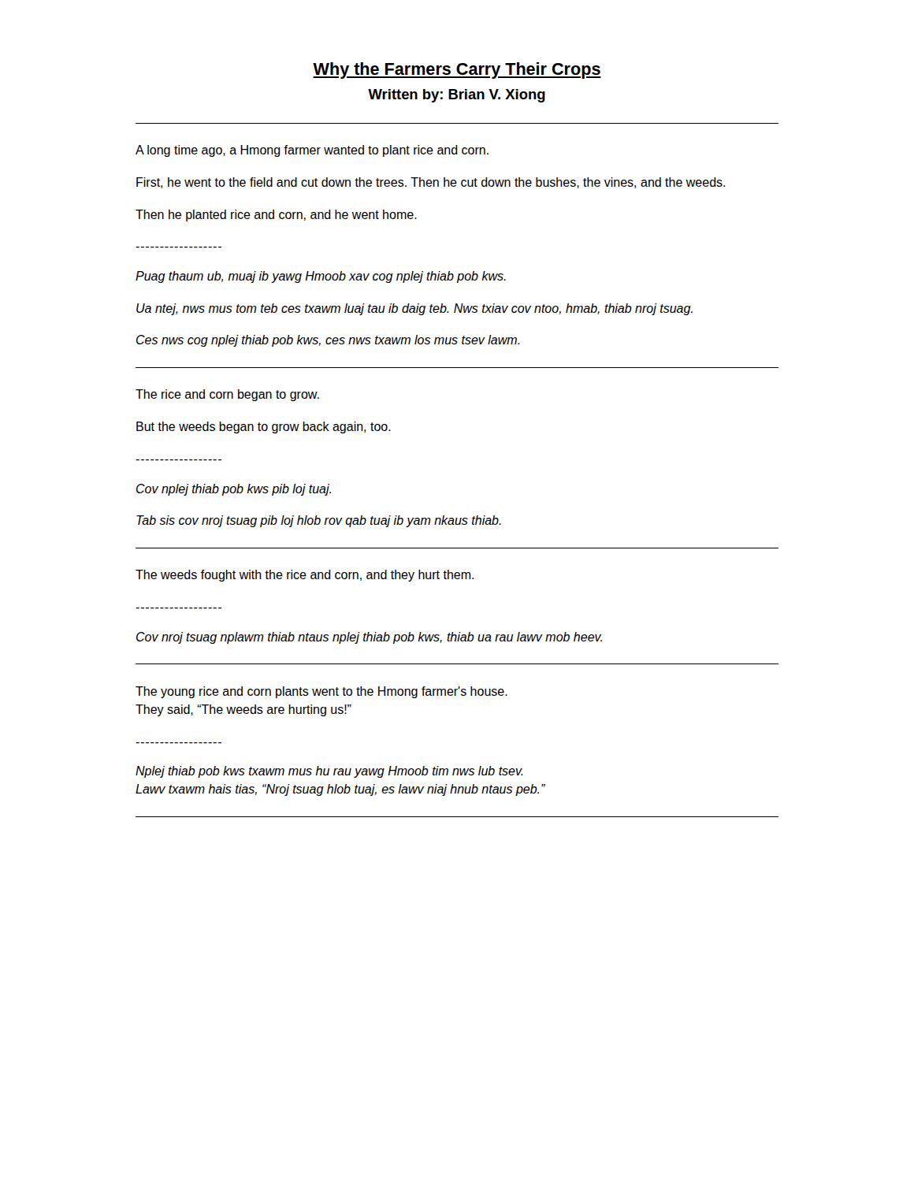Why the Farmers Carry Their Crops
Written by: Brian V. Xiong
A long time ago, a Hmong farmer wanted to plant rice and corn.
First, he went to the field and cut down the trees. Then he cut down the bushes, the vines, and the weeds.
Then he planted rice and corn, and he went home.
------------------
Puag thaum ub, muaj ib yawg Hmoob xav cog nplej thiab pob kws.
Ua ntej, nws mus tom teb ces txawm luaj tau ib daig teb. Nws txiav cov ntoo, hmab, thiab nroj tsuag.
Ces nws cog nplej thiab pob kws, ces nws txawm los mus tsev lawm.
The rice and corn began to grow.
But the weeds began to grow back again, too.
------------------
Cov nplej thiab pob kws pib loj tuaj.
Tab sis cov nroj tsuag pib loj hlob rov qab tuaj ib yam nkaus thiab.
The weeds fought with the rice and corn, and they hurt them.
------------------
Cov nroj tsuag nplawm thiab ntaus nplej thiab pob kws, thiab ua rau lawv mob heev.
The young rice and corn plants went to the Hmong farmer's house.
They said, “The weeds are hurting us!”
------------------
Nplej thiab pob kws txawm mus hu rau yawg Hmoob tim nws lub tsev.
Lawv txawm hais tias, “Nroj tsuag hlob tuaj, es lawv niaj hnub ntaus peb.”